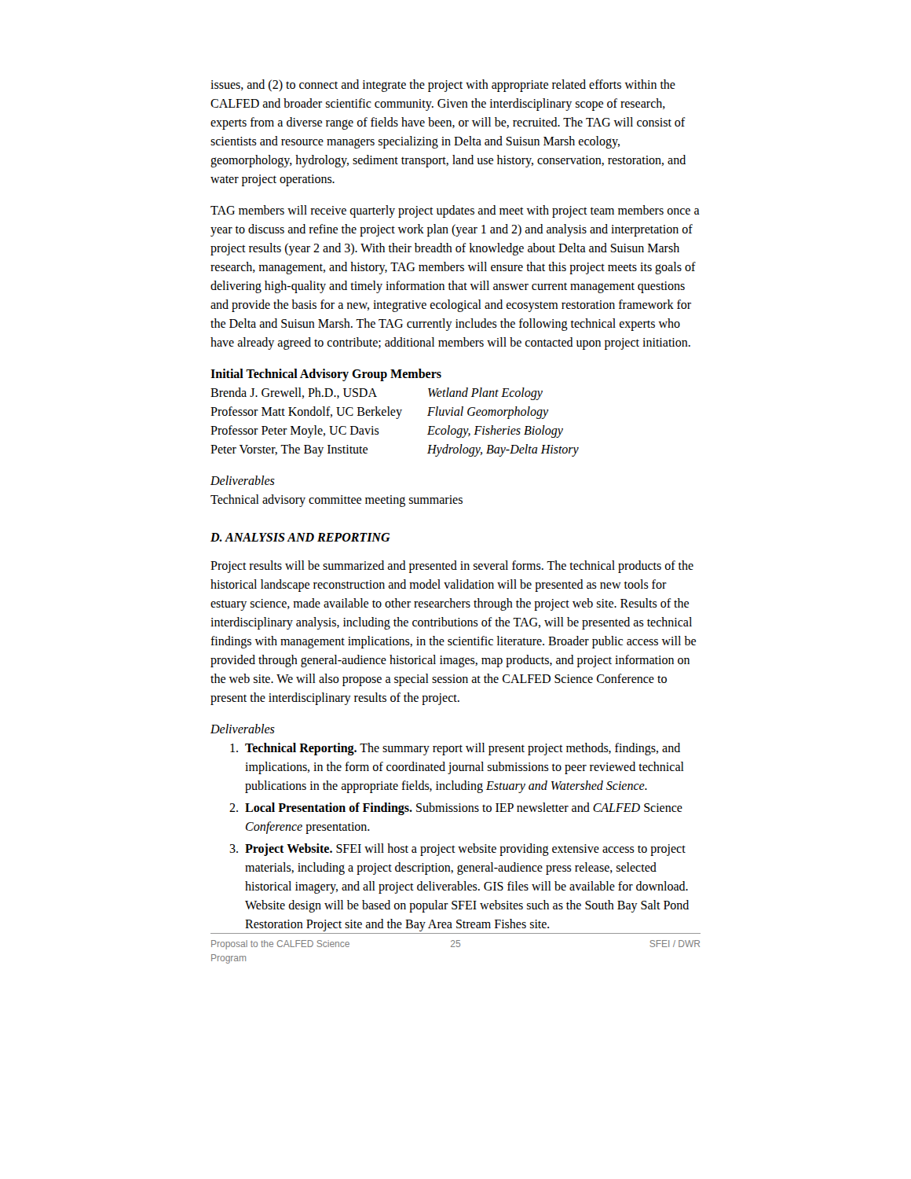issues, and (2) to connect and integrate the project with appropriate related efforts within the CALFED and broader scientific community. Given the interdisciplinary scope of research, experts from a diverse range of fields have been, or will be, recruited. The TAG will consist of scientists and resource managers specializing in Delta and Suisun Marsh ecology, geomorphology, hydrology, sediment transport, land use history, conservation, restoration, and water project operations.
TAG members will receive quarterly project updates and meet with project team members once a year to discuss and refine the project work plan (year 1 and 2) and analysis and interpretation of project results (year 2 and 3). With their breadth of knowledge about Delta and Suisun Marsh research, management, and history, TAG members will ensure that this project meets its goals of delivering high-quality and timely information that will answer current management questions and provide the basis for a new, integrative ecological and ecosystem restoration framework for the Delta and Suisun Marsh. The TAG currently includes the following technical experts who have already agreed to contribute; additional members will be contacted upon project initiation.
Initial Technical Advisory Group Members
| Brenda J. Grewell, Ph.D., USDA | Wetland Plant Ecology |
| Professor Matt Kondolf, UC Berkeley | Fluvial Geomorphology |
| Professor Peter Moyle, UC Davis | Ecology, Fisheries Biology |
| Peter Vorster, The Bay Institute | Hydrology, Bay-Delta History |
Deliverables
Technical advisory committee meeting summaries
D. ANALYSIS AND REPORTING
Project results will be summarized and presented in several forms. The technical products of the historical landscape reconstruction and model validation will be presented as new tools for estuary science, made available to other researchers through the project web site. Results of the interdisciplinary analysis, including the contributions of the TAG, will be presented as technical findings with management implications, in the scientific literature. Broader public access will be provided through general-audience historical images, map products, and project information on the web site. We will also propose a special session at the CALFED Science Conference to present the interdisciplinary results of the project.
Deliverables
Technical Reporting. The summary report will present project methods, findings, and implications, in the form of coordinated journal submissions to peer reviewed technical publications in the appropriate fields, including Estuary and Watershed Science.
Local Presentation of Findings. Submissions to IEP newsletter and CALFED Science Conference presentation.
Project Website. SFEI will host a project website providing extensive access to project materials, including a project description, general-audience press release, selected historical imagery, and all project deliverables. GIS files will be available for download. Website design will be based on popular SFEI websites such as the South Bay Salt Pond Restoration Project site and the Bay Area Stream Fishes site.
Proposal to the CALFED Science Program 25 SFEI / DWR